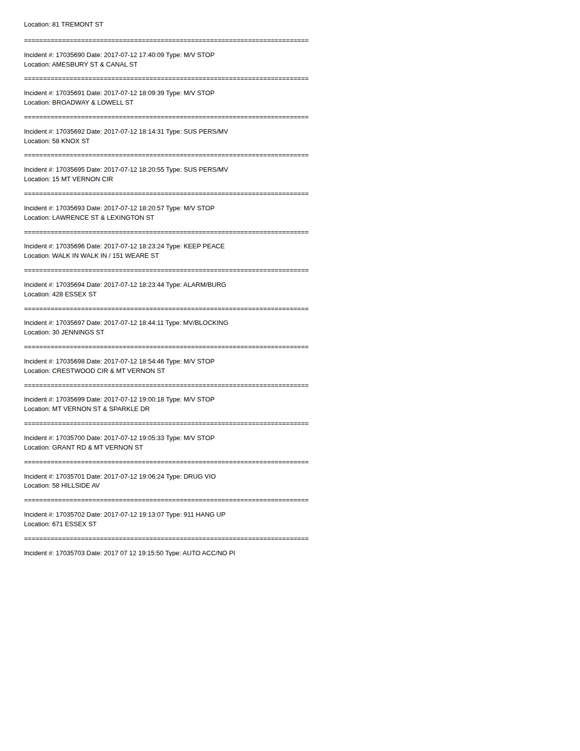Location: 81 TREMONT ST
===========================================================================
Incident #: 17035690 Date: 2017-07-12 17:40:09 Type: M/V STOP
Location: AMESBURY ST & CANAL ST
===========================================================================
Incident #: 17035691 Date: 2017-07-12 18:09:39 Type: M/V STOP
Location: BROADWAY & LOWELL ST
===========================================================================
Incident #: 17035692 Date: 2017-07-12 18:14:31 Type: SUS PERS/MV
Location: 58 KNOX ST
===========================================================================
Incident #: 17035695 Date: 2017-07-12 18:20:55 Type: SUS PERS/MV
Location: 15 MT VERNON CIR
===========================================================================
Incident #: 17035693 Date: 2017-07-12 18:20:57 Type: M/V STOP
Location: LAWRENCE ST & LEXINGTON ST
===========================================================================
Incident #: 17035696 Date: 2017-07-12 18:23:24 Type: KEEP PEACE
Location: WALK IN WALK IN / 151 WEARE ST
===========================================================================
Incident #: 17035694 Date: 2017-07-12 18:23:44 Type: ALARM/BURG
Location: 428 ESSEX ST
===========================================================================
Incident #: 17035697 Date: 2017-07-12 18:44:11 Type: MV/BLOCKING
Location: 30 JENNINGS ST
===========================================================================
Incident #: 17035698 Date: 2017-07-12 18:54:46 Type: M/V STOP
Location: CRESTWOOD CIR & MT VERNON ST
===========================================================================
Incident #: 17035699 Date: 2017-07-12 19:00:18 Type: M/V STOP
Location: MT VERNON ST & SPARKLE DR
===========================================================================
Incident #: 17035700 Date: 2017-07-12 19:05:33 Type: M/V STOP
Location: GRANT RD & MT VERNON ST
===========================================================================
Incident #: 17035701 Date: 2017-07-12 19:06:24 Type: DRUG VIO
Location: 58 HILLSIDE AV
===========================================================================
Incident #: 17035702 Date: 2017-07-12 19:13:07 Type: 911 HANG UP
Location: 671 ESSEX ST
===========================================================================
Incident #: 17035703 Date: 2017 07 12 19:15:50 Type: AUTO ACC/NO PI